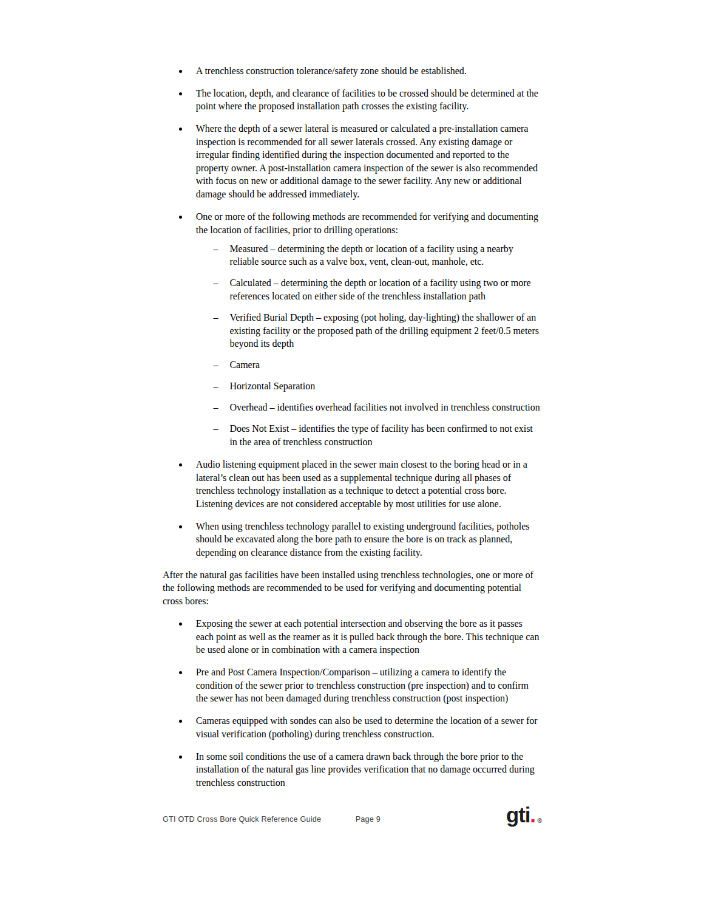A trenchless construction tolerance/safety zone should be established.
The location, depth, and clearance of facilities to be crossed should be determined at the point where the proposed installation path crosses the existing facility.
Where the depth of a sewer lateral is measured or calculated a pre-installation camera inspection is recommended for all sewer laterals crossed. Any existing damage or irregular finding identified during the inspection documented and reported to the property owner. A post-installation camera inspection of the sewer is also recommended with focus on new or additional damage to the sewer facility. Any new or additional damage should be addressed immediately.
One or more of the following methods are recommended for verifying and documenting the location of facilities, prior to drilling operations:
Measured – determining the depth or location of a facility using a nearby reliable source such as a valve box, vent, clean-out, manhole, etc.
Calculated – determining the depth or location of a facility using two or more references located on either side of the trenchless installation path
Verified Burial Depth – exposing (pot holing, day-lighting) the shallower of an existing facility or the proposed path of the drilling equipment 2 feet/0.5 meters beyond its depth
Camera
Horizontal Separation
Overhead – identifies overhead facilities not involved in trenchless construction
Does Not Exist – identifies the type of facility has been confirmed to not exist in the area of trenchless construction
Audio listening equipment placed in the sewer main closest to the boring head or in a lateral’s clean out has been used as a supplemental technique during all phases of trenchless technology installation as a technique to detect a potential cross bore. Listening devices are not considered acceptable by most utilities for use alone.
When using trenchless technology parallel to existing underground facilities, potholes should be excavated along the bore path to ensure the bore is on track as planned, depending on clearance distance from the existing facility.
After the natural gas facilities have been installed using trenchless technologies, one or more of the following methods are recommended to be used for verifying and documenting potential cross bores:
Exposing the sewer at each potential intersection and observing the bore as it passes each point as well as the reamer as it is pulled back through the bore. This technique can be used alone or in combination with a camera inspection
Pre and Post Camera Inspection/Comparison – utilizing a camera to identify the condition of the sewer prior to trenchless construction (pre inspection) and to confirm the sewer has not been damaged during trenchless construction (post inspection)
Cameras equipped with sondes can also be used to determine the location of a sewer for visual verification (potholing) during trenchless construction.
In some soil conditions the use of a camera drawn back through the bore prior to the installation of the natural gas line provides verification that no damage occurred during trenchless construction
GTI OTD Cross Bore Quick Reference Guide Page 9
gti.®